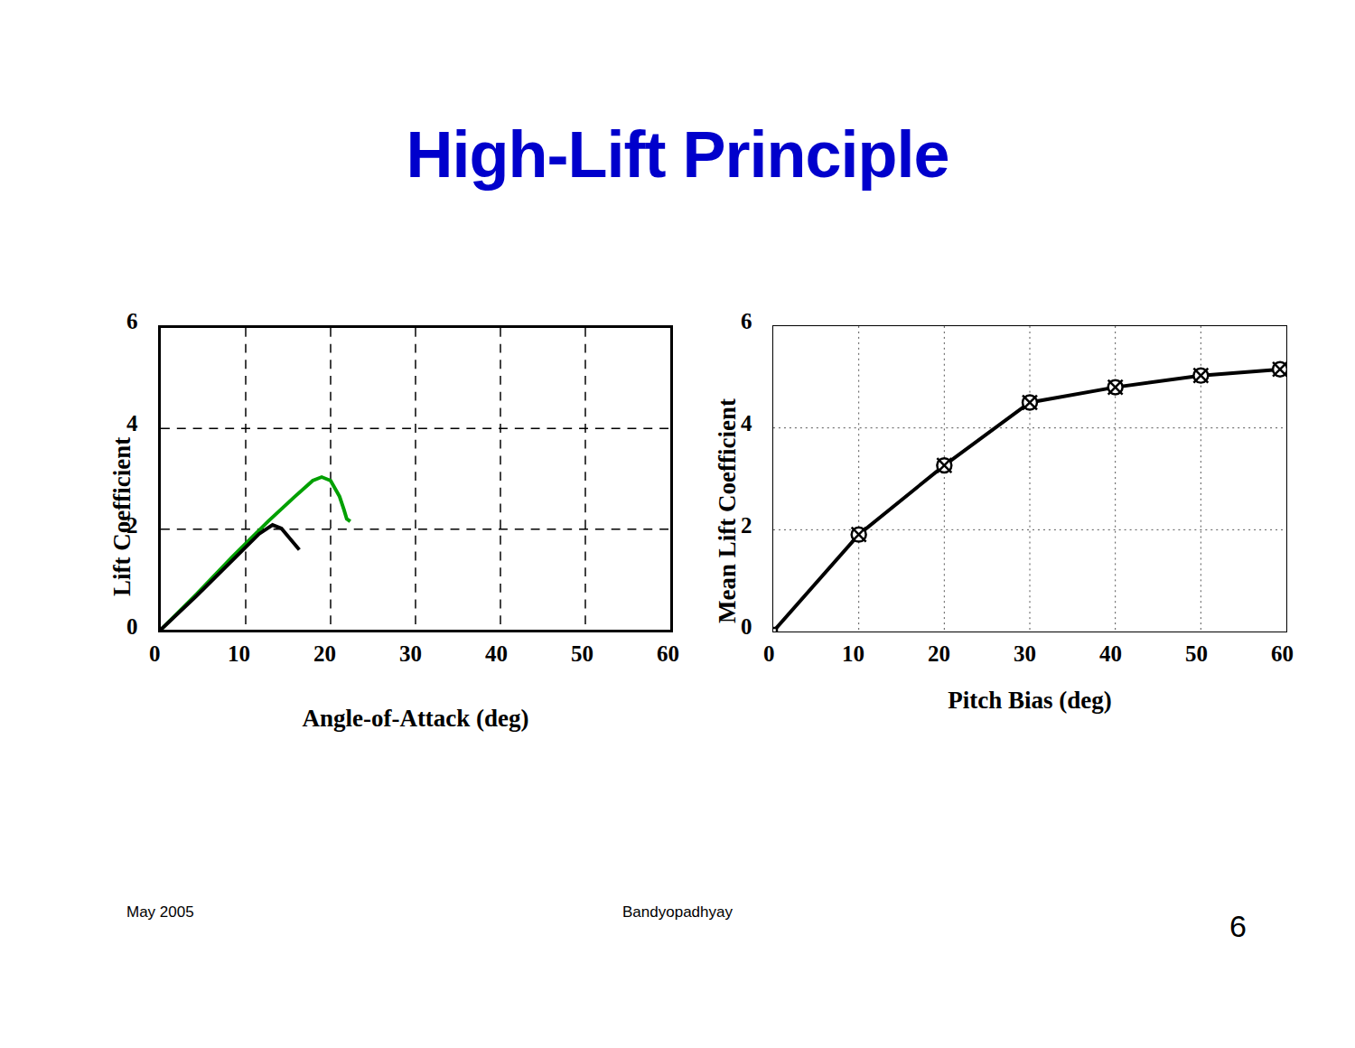High-Lift Principle
Lift Coefficient
6
4
2
0
0
10
20
30
40
50
60
Angle-of-Attack (deg)
Mean Lift Coefficient
6
4
2
0
0
10
20
30
40
50
60
Pitch Bias (deg)
May 2005
Bandyopadhyay
6